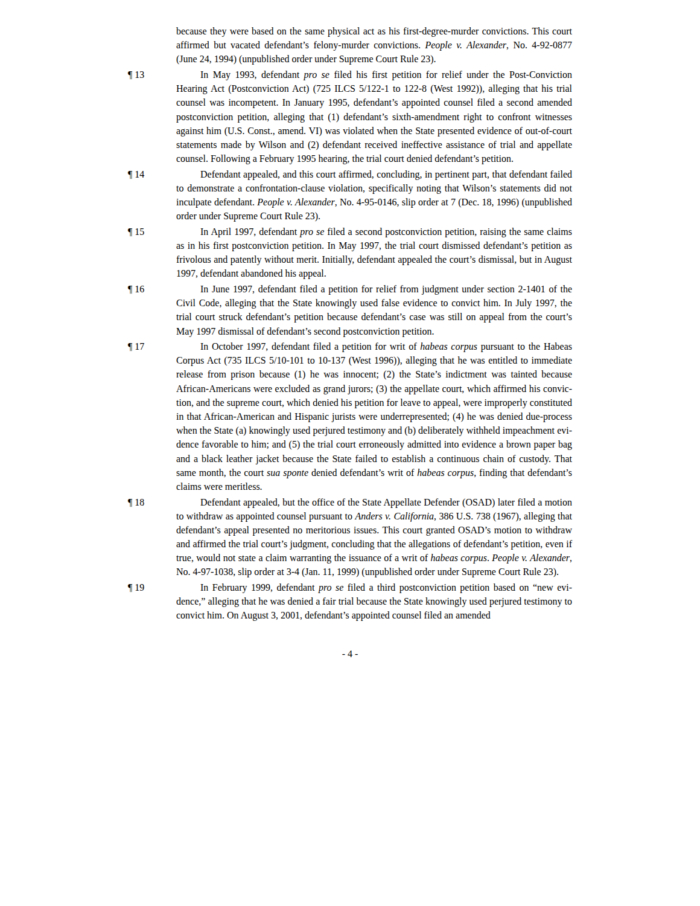because they were based on the same physical act as his first-degree-murder convictions. This court affirmed but vacated defendant’s felony-murder convictions. People v. Alexander, No. 4-92-0877 (June 24, 1994) (unpublished order under Supreme Court Rule 23).
¶ 13
In May 1993, defendant pro se filed his first petition for relief under the Post-Conviction Hearing Act (Postconviction Act) (725 ILCS 5/122-1 to 122-8 (West 1992)), alleging that his trial counsel was incompetent. In January 1995, defendant’s appointed counsel filed a second amended postconviction petition, alleging that (1) defendant’s sixth-amendment right to confront witnesses against him (U.S. Const., amend. VI) was violated when the State presented evidence of out-of-court statements made by Wilson and (2) defendant received ineffective assistance of trial and appellate counsel. Following a February 1995 hearing, the trial court denied defendant’s petition.
¶ 14
Defendant appealed, and this court affirmed, concluding, in pertinent part, that defendant failed to demonstrate a confrontation-clause violation, specifically noting that Wilson’s statements did not inculpate defendant. People v. Alexander, No. 4-95-0146, slip order at 7 (Dec. 18, 1996) (unpublished order under Supreme Court Rule 23).
¶ 15
In April 1997, defendant pro se filed a second postconviction petition, raising the same claims as in his first postconviction petition. In May 1997, the trial court dismissed defendant’s petition as frivolous and patently without merit. Initially, defendant appealed the court’s dismissal, but in August 1997, defendant abandoned his appeal.
¶ 16
In June 1997, defendant filed a petition for relief from judgment under section 2-1401 of the Civil Code, alleging that the State knowingly used false evidence to convict him. In July 1997, the trial court struck defendant’s petition because defendant’s case was still on appeal from the court’s May 1997 dismissal of defendant’s second postconviction petition.
¶ 17
In October 1997, defendant filed a petition for writ of habeas corpus pursuant to the Habeas Corpus Act (735 ILCS 5/10-101 to 10-137 (West 1996)), alleging that he was entitled to immediate release from prison because (1) he was innocent; (2) the State’s indictment was tainted because African-Americans were excluded as grand jurors; (3) the appellate court, which affirmed his conviction, and the supreme court, which denied his petition for leave to appeal, were improperly constituted in that African-American and Hispanic jurists were underrepresented; (4) he was denied due-process when the State (a) knowingly used perjured testimony and (b) deliberately withheld impeachment evidence favorable to him; and (5) the trial court erroneously admitted into evidence a brown paper bag and a black leather jacket because the State failed to establish a continuous chain of custody. That same month, the court sua sponte denied defendant’s writ of habeas corpus, finding that defendant’s claims were meritless.
¶ 18
Defendant appealed, but the office of the State Appellate Defender (OSAD) later filed a motion to withdraw as appointed counsel pursuant to Anders v. California, 386 U.S. 738 (1967), alleging that defendant’s appeal presented no meritorious issues. This court granted OSAD’s motion to withdraw and affirmed the trial court’s judgment, concluding that the allegations of defendant’s petition, even if true, would not state a claim warranting the issuance of a writ of habeas corpus. People v. Alexander, No. 4-97-1038, slip order at 3-4 (Jan. 11, 1999) (unpublished order under Supreme Court Rule 23).
¶ 19
In February 1999, defendant pro se filed a third postconviction petition based on “new evidence,” alleging that he was denied a fair trial because the State knowingly used perjured testimony to convict him. On August 3, 2001, defendant’s appointed counsel filed an amended
- 4 -